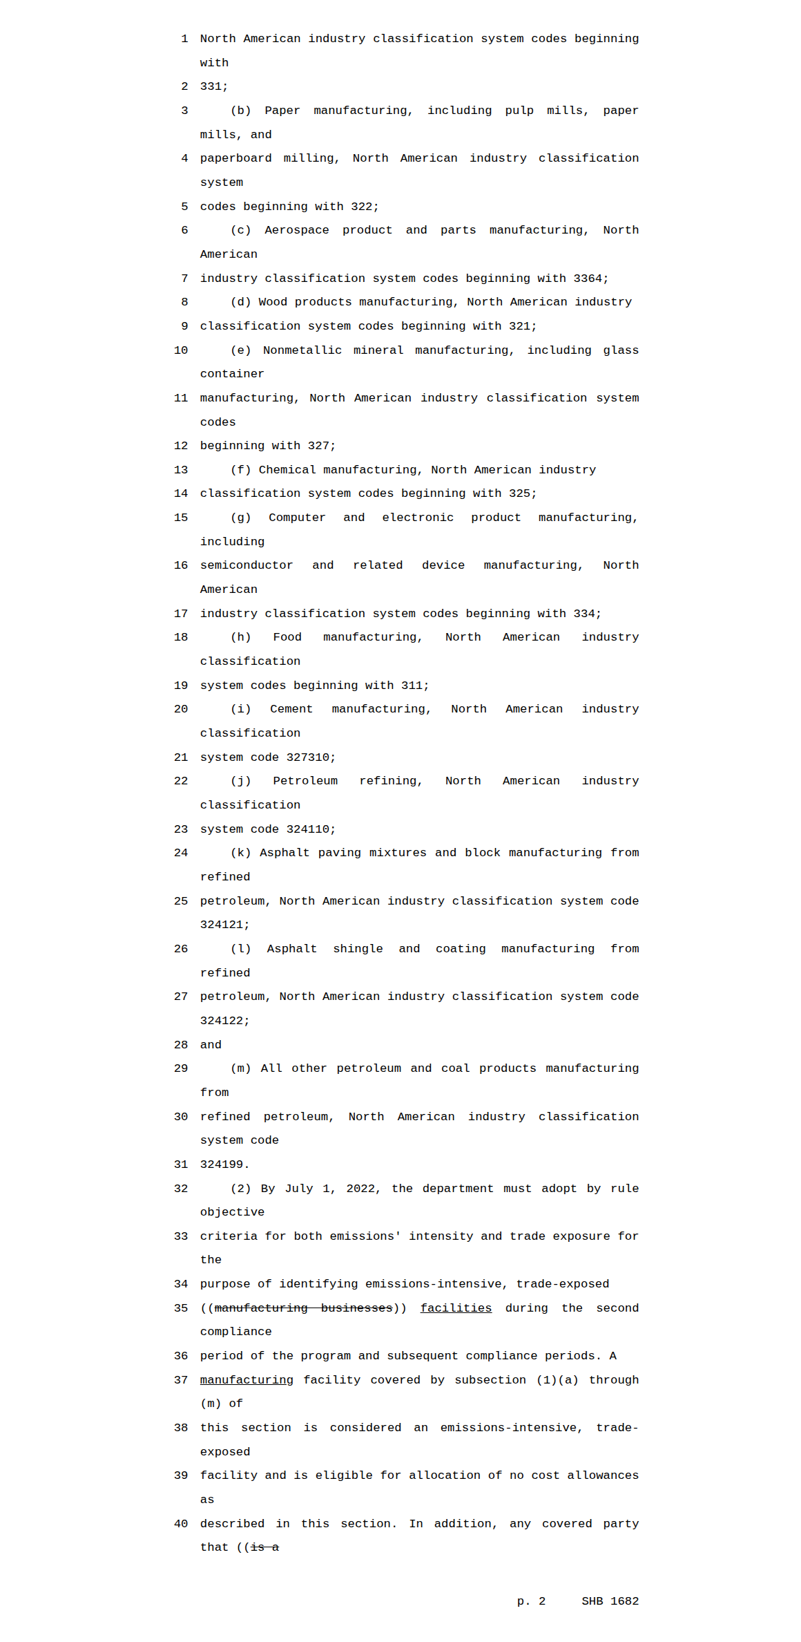North American industry classification system codes beginning with
331;
(b) Paper manufacturing, including pulp mills, paper mills, and
paperboard milling, North American industry classification system
codes beginning with 322;
(c) Aerospace product and parts manufacturing, North American
industry classification system codes beginning with 3364;
(d) Wood products manufacturing, North American industry
classification system codes beginning with 321;
(e) Nonmetallic mineral manufacturing, including glass container
manufacturing, North American industry classification system codes
beginning with 327;
(f) Chemical manufacturing, North American industry
classification system codes beginning with 325;
(g) Computer and electronic product manufacturing, including
semiconductor and related device manufacturing, North American
industry classification system codes beginning with 334;
(h) Food manufacturing, North American industry classification
system codes beginning with 311;
(i) Cement manufacturing, North American industry classification
system code 327310;
(j) Petroleum refining, North American industry classification
system code 324110;
(k) Asphalt paving mixtures and block manufacturing from refined
petroleum, North American industry classification system code 324121;
(l) Asphalt shingle and coating manufacturing from refined
petroleum, North American industry classification system code 324122;
and
(m) All other petroleum and coal products manufacturing from
refined petroleum, North American industry classification system code
324199.
(2) By July 1, 2022, the department must adopt by rule objective
criteria for both emissions' intensity and trade exposure for the
purpose of identifying emissions-intensive, trade-exposed
((manufacturing businesses)) facilities during the second compliance
period of the program and subsequent compliance periods. A
manufacturing facility covered by subsection (1)(a) through (m) of
this section is considered an emissions-intensive, trade-exposed
facility and is eligible for allocation of no cost allowances as
described in this section. In addition, any covered party that ((is a
p. 2 SHB 1682